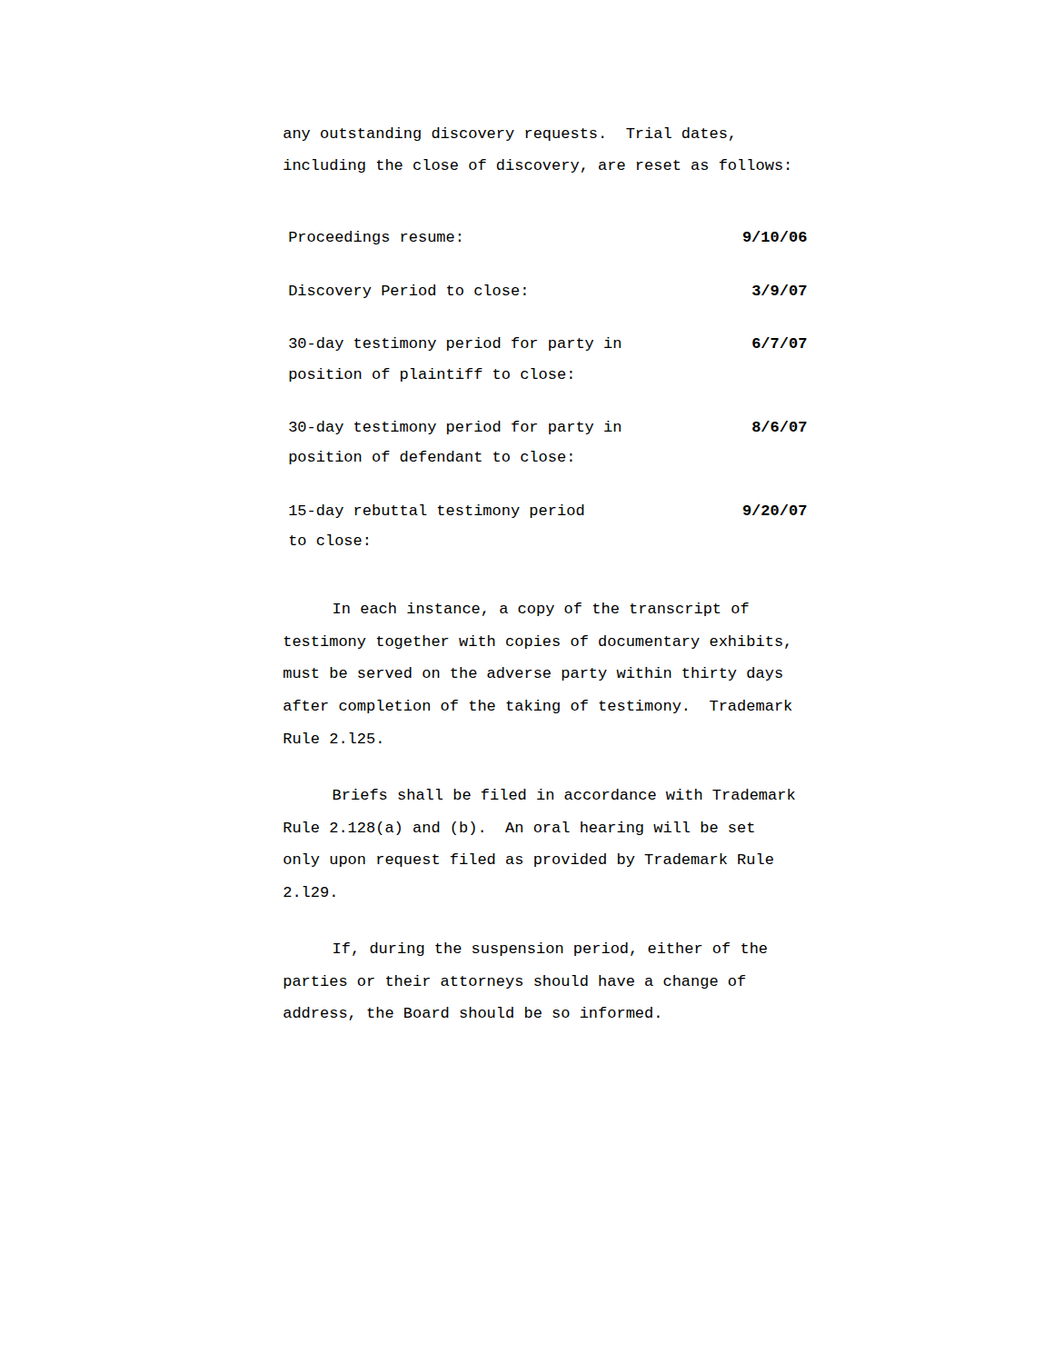any outstanding discovery requests. Trial dates, including the close of discovery, are reset as follows:
| Proceedings resume: | 9/10/06 |
| Discovery Period to close: | 3/9/07 |
| 30-day testimony period for party in position of plaintiff to close: | 6/7/07 |
| 30-day testimony period for party in position of defendant to close: | 8/6/07 |
| 15-day rebuttal testimony period to close: | 9/20/07 |
In each instance, a copy of the transcript of testimony together with copies of documentary exhibits, must be served on the adverse party within thirty days after completion of the taking of testimony. Trademark Rule 2.l25.
Briefs shall be filed in accordance with Trademark Rule 2.128(a) and (b). An oral hearing will be set only upon request filed as provided by Trademark Rule 2.l29.
If, during the suspension period, either of the parties or their attorneys should have a change of address, the Board should be so informed.